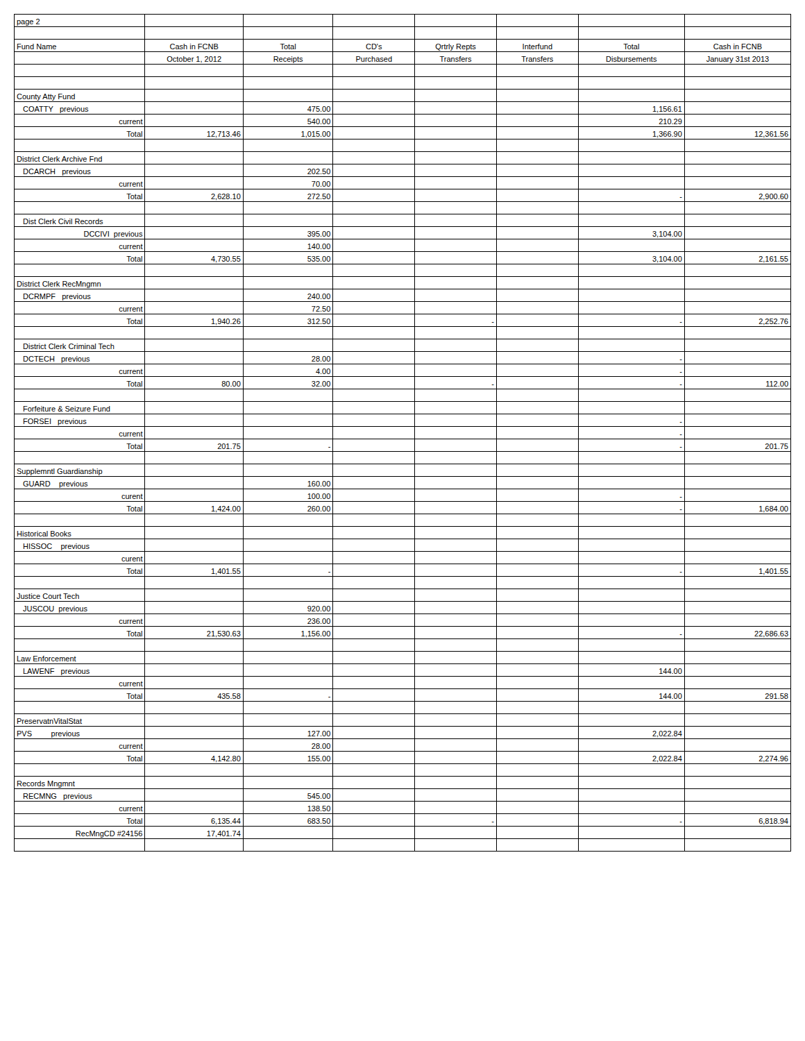| page 2 | | | | | | | |
| Fund Name | Cash in FCNB | Total | CD's | Qrtrly Repts | Interfund | Total | Cash in FCNB |
| | October 1, 2012 | Receipts | Purchased | Transfers | Transfers | Disbursements | January 31st 2013 |
| County Atty Fund | | | | | | | |
| COATTY previous | | 475.00 | | | | 1,156.61 | |
| current | | 540.00 | | | | 210.29 | |
| Total | 12,713.46 | 1,015.00 | | | | 1,366.90 | 12,361.56 |
| District Clerk Archive Fnd | | | | | | | |
| DCARCH previous | | 202.50 | | | | | |
| current | | 70.00 | | | | | |
| Total | 2,628.10 | 272.50 | | | | - | 2,900.60 |
| Dist Clerk Civil Records | | | | | | | |
| DCCIVI previous | | 395.00 | | | | 3,104.00 | |
| current | | 140.00 | | | | | |
| Total | 4,730.55 | 535.00 | | | | 3,104.00 | 2,161.55 |
| District Clerk RecMngmn | | | | | | | |
| DCRMPF previous | | 240.00 | | | | | |
| current | | 72.50 | | | | | |
| Total | 1,940.26 | 312.50 | | - | | - | 2,252.76 |
| District Clerk Criminal Tech | | | | | | | |
| DCTECH previous | | 28.00 | | | | - | |
| current | | 4.00 | | | | - | |
| Total | 80.00 | 32.00 | | - | | - | 112.00 |
| Forfeiture & Seizure Fund | | | | | | | |
| FORSEI previous | | | | | | - | |
| current | | | | | | - | |
| Total | 201.75 | - | | | | - | 201.75 |
| Supplemntl Guardianship | | | | | | | |
| GUARD previous | | 160.00 | | | | | |
| curent | | 100.00 | | | | - | |
| Total | 1,424.00 | 260.00 | | | | - | 1,684.00 |
| Historical Books | | | | | | | |
| HISSOC previous | | | | | | | |
| curent | | | | | | | |
| Total | 1,401.55 | - | | | | - | 1,401.55 |
| Justice Court Tech | | | | | | | |
| JUSCOU previous | | 920.00 | | | | | |
| current | | 236.00 | | | | | |
| Total | 21,530.63 | 1,156.00 | | | | - | 22,686.63 |
| Law Enforcement | | | | | | | |
| LAWENF previous | | | | | | 144.00 | |
| current | | | | | | | |
| Total | 435.58 | - | | | | 144.00 | 291.58 |
| PreservatnVitalStat | | | | | | | |
| PVS previous | | 127.00 | | | | 2,022.84 | |
| current | | 28.00 | | | | | |
| Total | 4,142.80 | 155.00 | | | | 2,022.84 | 2,274.96 |
| Records Mngmnt | | | | | | | |
| RECMNG previous | | 545.00 | | | | | |
| current | | 138.50 | | | | | |
| Total | 6,135.44 | 683.50 | | - | | - | 6,818.94 |
| RecMngCD #24156 | 17,401.74 | | | | | | |